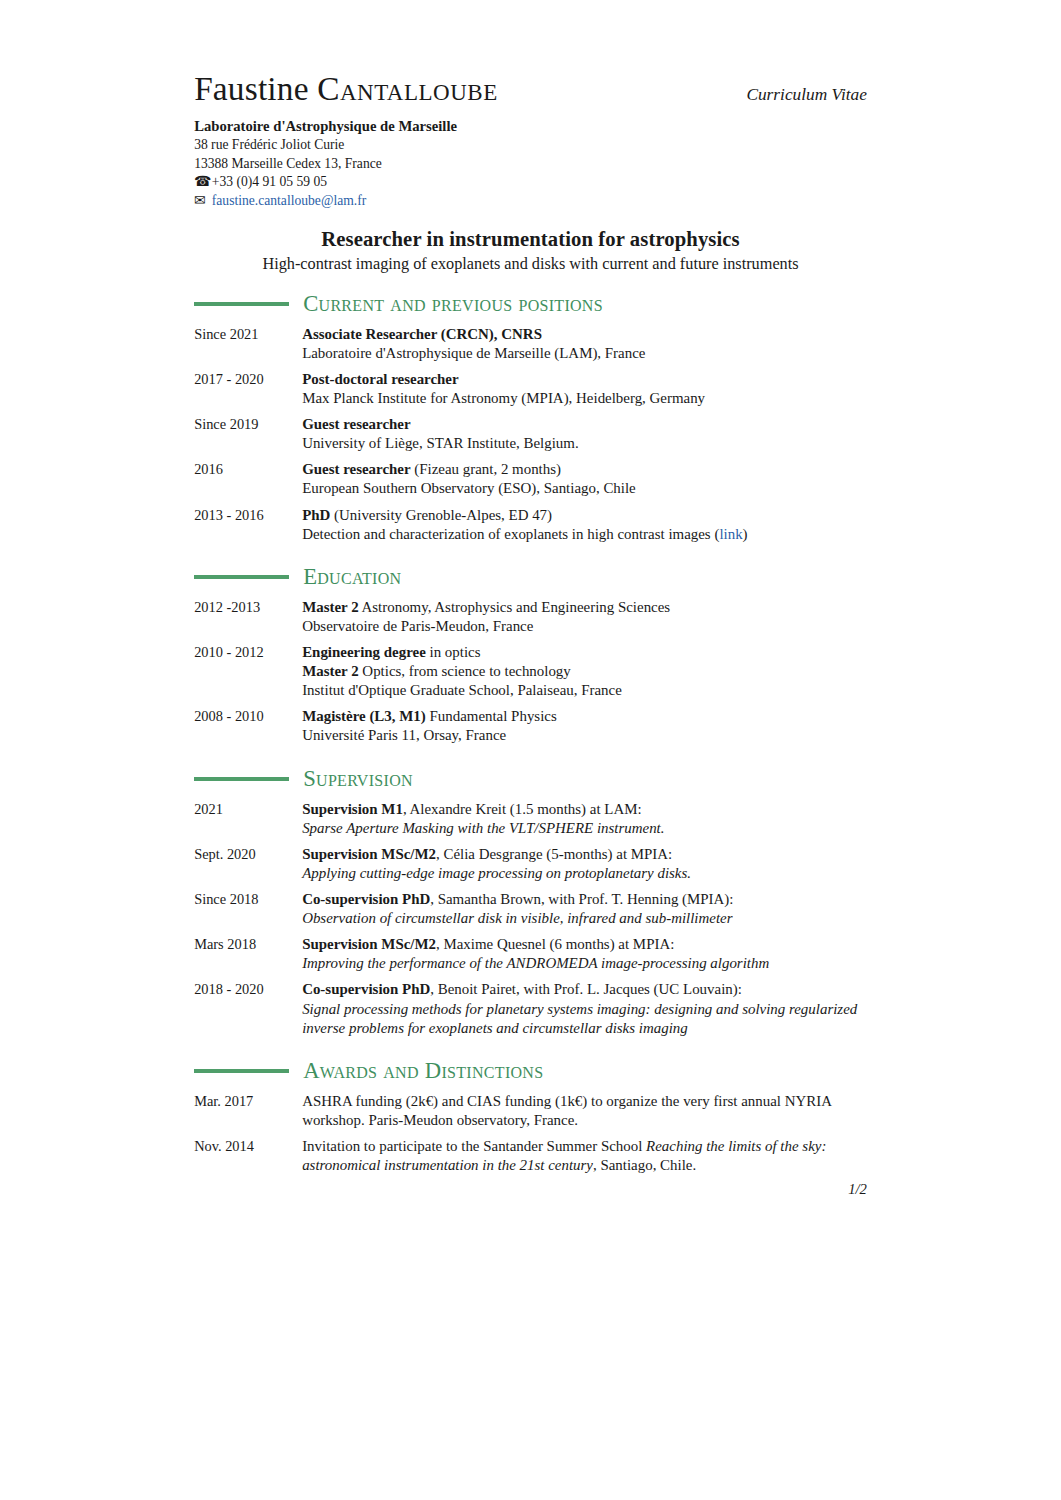Faustine Cantalloube
Curriculum Vitae
Laboratoire d'Astrophysique de Marseille
38 rue Frédéric Joliot Curie
13388 Marseille Cedex 13, France
☎ +33 (0)4 91 05 59 05
✉ faustine.cantalloube@lam.fr
Researcher in instrumentation for astrophysics
High-contrast imaging of exoplanets and disks with current and future instruments
Current and previous positions
| Since 2021 | Associate Researcher (CRCN), CNRS Laboratoire d'Astrophysique de Marseille (LAM), France |
| 2017 - 2020 | Post-doctoral researcher Max Planck Institute for Astronomy (MPIA), Heidelberg, Germany |
| Since 2019 | Guest researcher University of Liège, STAR Institute, Belgium. |
| 2016 | Guest researcher (Fizeau grant, 2 months) European Southern Observatory (ESO), Santiago, Chile |
| 2013 - 2016 | PhD (University Grenoble-Alpes, ED 47) Detection and characterization of exoplanets in high contrast images ( link ) |
Education
| 2012 -2013 | Master 2 Astronomy, Astrophysics and Engineering Sciences Observatoire de Paris-Meudon, France |
| 2010 - 2012 | Engineering degree in optics Master 2 Optics, from science to technology Institut d'Optique Graduate School, Palaiseau, France |
| 2008 - 2010 | Magistère (L3, M1) Fundamental Physics Université Paris 11, Orsay, France |
Supervision
| 2021 | Supervision M1 , Alexandre Kreit (1.5 months) at LAM: Sparse Aperture Masking with the VLT/SPHERE instrument. |
| Sept. 2020 | Supervision MSc/M2 , Célia Desgrange (5-months) at MPIA: Applying cutting-edge image processing on protoplanetary disks. |
| Since 2018 | Co-supervision PhD , Samantha Brown, with Prof. T. Henning (MPIA): Observation of circumstellar disk in visible, infrared and sub-millimeter |
| Mars 2018 | Supervision MSc/M2 , Maxime Quesnel (6 months) at MPIA: Improving the performance of the ANDROMEDA image-processing algorithm |
| 2018 - 2020 | Co-supervision PhD , Benoit Pairet, with Prof. L. Jacques (UC Louvain): Signal processing methods for planetary systems imaging: designing and solving regularized inverse problems for exoplanets and circumstellar disks imaging |
Awards and Distinctions
| Mar. 2017 | ASHRA funding (2k€) and CIAS funding (1k€) to organize the very first annual NYRIA workshop. Paris-Meudon observatory, France. |
| Nov. 2014 | Invitation to participate to the Santander Summer School Reaching the limits of the sky: astronomical instrumentation in the 21st century , Santiago, Chile. |
1/2